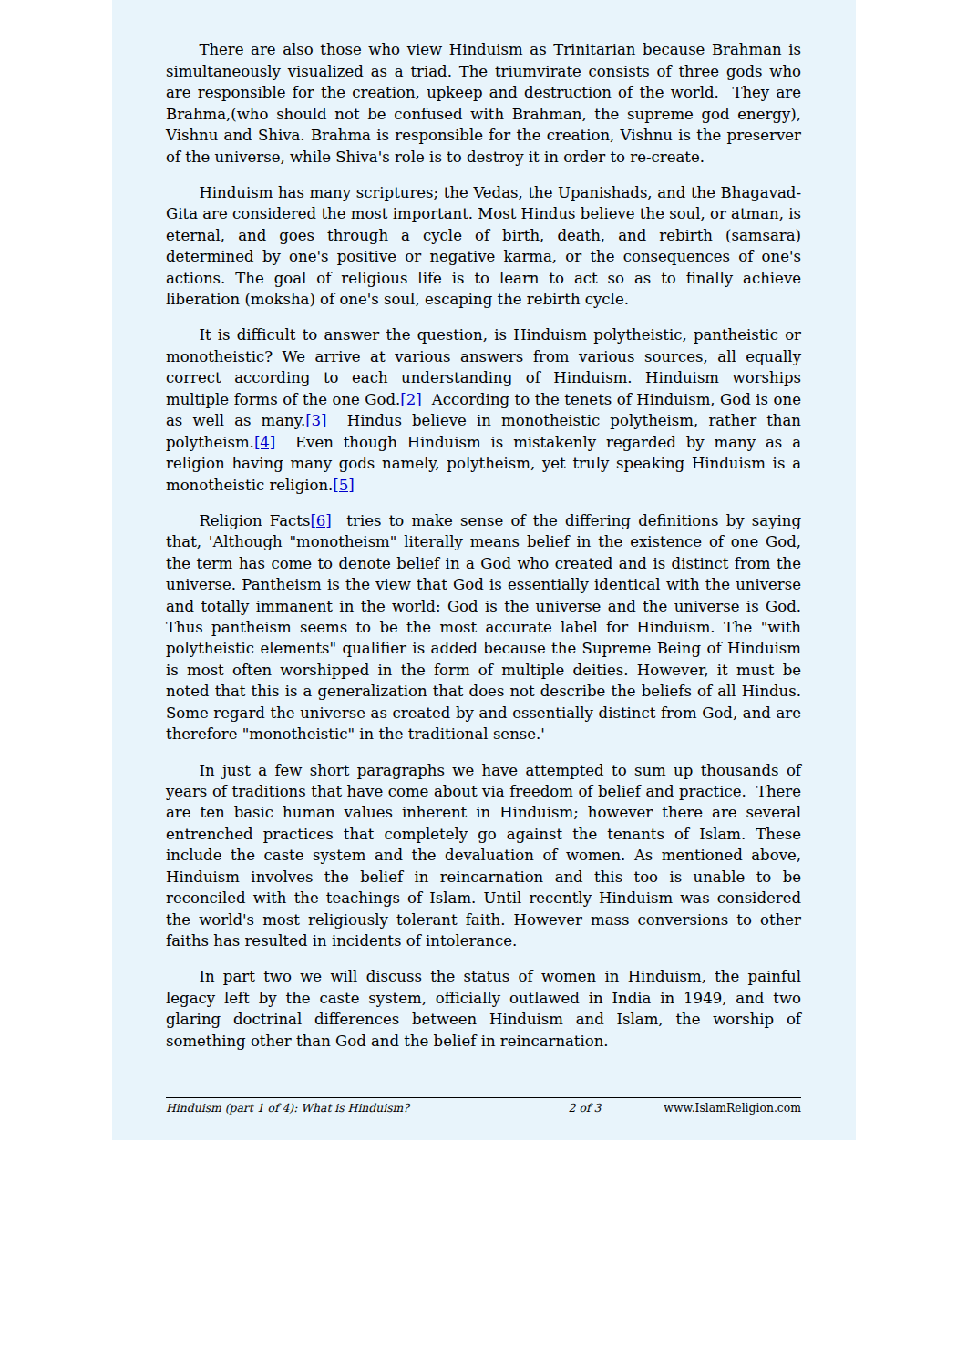There are also those who view Hinduism as Trinitarian because Brahman is simultaneously visualized as a triad. The triumvirate consists of three gods who are responsible for the creation, upkeep and destruction of the world. They are Brahma,(who should not be confused with Brahman, the supreme god energy), Vishnu and Shiva. Brahma is responsible for the creation, Vishnu is the preserver of the universe, while Shiva's role is to destroy it in order to re-create.
Hinduism has many scriptures; the Vedas, the Upanishads, and the Bhagavad-Gita are considered the most important. Most Hindus believe the soul, or atman, is eternal, and goes through a cycle of birth, death, and rebirth (samsara) determined by one's positive or negative karma, or the consequences of one's actions. The goal of religious life is to learn to act so as to finally achieve liberation (moksha) of one's soul, escaping the rebirth cycle.
It is difficult to answer the question, is Hinduism polytheistic, pantheistic or monotheistic? We arrive at various answers from various sources, all equally correct according to each understanding of Hinduism. Hinduism worships multiple forms of the one God.[2] According to the tenets of Hinduism, God is one as well as many.[3] Hindus believe in monotheistic polytheism, rather than polytheism.[4] Even though Hinduism is mistakenly regarded by many as a religion having many gods namely, polytheism, yet truly speaking Hinduism is a monotheistic religion.[5]
Religion Facts[6] tries to make sense of the differing definitions by saying that, 'Although "monotheism" literally means belief in the existence of one God, the term has come to denote belief in a God who created and is distinct from the universe. Pantheism is the view that God is essentially identical with the universe and totally immanent in the world: God is the universe and the universe is God. Thus pantheism seems to be the most accurate label for Hinduism. The "with polytheistic elements" qualifier is added because the Supreme Being of Hinduism is most often worshipped in the form of multiple deities. However, it must be noted that this is a generalization that does not describe the beliefs of all Hindus. Some regard the universe as created by and essentially distinct from God, and are therefore "monotheistic" in the traditional sense.'
In just a few short paragraphs we have attempted to sum up thousands of years of traditions that have come about via freedom of belief and practice. There are ten basic human values inherent in Hinduism; however there are several entrenched practices that completely go against the tenants of Islam. These include the caste system and the devaluation of women. As mentioned above, Hinduism involves the belief in reincarnation and this too is unable to be reconciled with the teachings of Islam. Until recently Hinduism was considered the world's most religiously tolerant faith. However mass conversions to other faiths has resulted in incidents of intolerance.
In part two we will discuss the status of women in Hinduism, the painful legacy left by the caste system, officially outlawed in India in 1949, and two glaring doctrinal differences between Hinduism and Islam, the worship of something other than God and the belief in reincarnation.
Hinduism (part 1 of 4): What is Hinduism?
2 of 3
www.IslamReligion.com